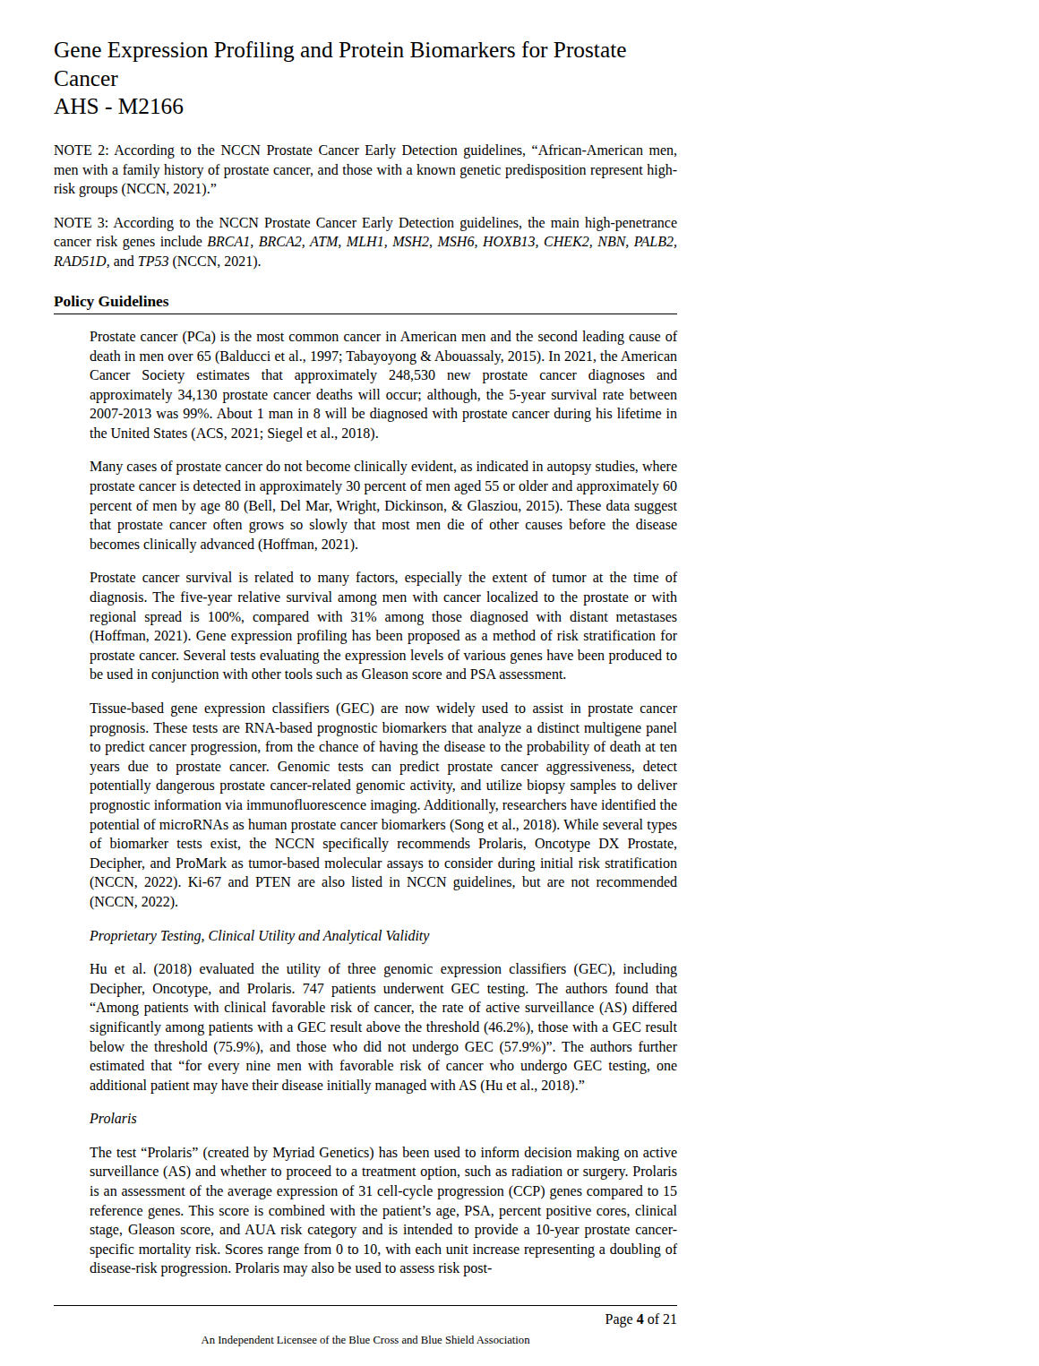Gene Expression Profiling and Protein Biomarkers for Prostate Cancer
AHS - M2166
NOTE 2: According to the NCCN Prostate Cancer Early Detection guidelines, “African-American men, men with a family history of prostate cancer, and those with a known genetic predisposition represent high-risk groups (NCCN, 2021).”
NOTE 3: According to the NCCN Prostate Cancer Early Detection guidelines, the main high-penetrance cancer risk genes include BRCA1, BRCA2, ATM, MLH1, MSH2, MSH6, HOXB13, CHEK2, NBN, PALB2, RAD51D, and TP53 (NCCN, 2021).
Policy Guidelines
Prostate cancer (PCa) is the most common cancer in American men and the second leading cause of death in men over 65 (Balducci et al., 1997; Tabayoyong & Abouassaly, 2015). In 2021, the American Cancer Society estimates that approximately 248,530 new prostate cancer diagnoses and approximately 34,130 prostate cancer deaths will occur; although, the 5-year survival rate between 2007-2013 was 99%. About 1 man in 8 will be diagnosed with prostate cancer during his lifetime in the United States (ACS, 2021; Siegel et al., 2018).
Many cases of prostate cancer do not become clinically evident, as indicated in autopsy studies, where prostate cancer is detected in approximately 30 percent of men aged 55 or older and approximately 60 percent of men by age 80 (Bell, Del Mar, Wright, Dickinson, & Glasziou, 2015). These data suggest that prostate cancer often grows so slowly that most men die of other causes before the disease becomes clinically advanced (Hoffman, 2021).
Prostate cancer survival is related to many factors, especially the extent of tumor at the time of diagnosis. The five-year relative survival among men with cancer localized to the prostate or with regional spread is 100%, compared with 31% among those diagnosed with distant metastases (Hoffman, 2021). Gene expression profiling has been proposed as a method of risk stratification for prostate cancer. Several tests evaluating the expression levels of various genes have been produced to be used in conjunction with other tools such as Gleason score and PSA assessment.
Tissue-based gene expression classifiers (GEC) are now widely used to assist in prostate cancer prognosis. These tests are RNA-based prognostic biomarkers that analyze a distinct multigene panel to predict cancer progression, from the chance of having the disease to the probability of death at ten years due to prostate cancer. Genomic tests can predict prostate cancer aggressiveness, detect potentially dangerous prostate cancer-related genomic activity, and utilize biopsy samples to deliver prognostic information via immunofluorescence imaging. Additionally, researchers have identified the potential of microRNAs as human prostate cancer biomarkers (Song et al., 2018). While several types of biomarker tests exist, the NCCN specifically recommends Prolaris, Oncotype DX Prostate, Decipher, and ProMark as tumor-based molecular assays to consider during initial risk stratification (NCCN, 2022). Ki-67 and PTEN are also listed in NCCN guidelines, but are not recommended (NCCN, 2022).
Proprietary Testing, Clinical Utility and Analytical Validity
Hu et al. (2018) evaluated the utility of three genomic expression classifiers (GEC), including Decipher, Oncotype, and Prolaris. 747 patients underwent GEC testing. The authors found that “Among patients with clinical favorable risk of cancer, the rate of active surveillance (AS) differed significantly among patients with a GEC result above the threshold (46.2%), those with a GEC result below the threshold (75.9%), and those who did not undergo GEC (57.9%)”. The authors further estimated that “for every nine men with favorable risk of cancer who undergo GEC testing, one additional patient may have their disease initially managed with AS (Hu et al., 2018).”
Prolaris
The test “Prolaris” (created by Myriad Genetics) has been used to inform decision making on active surveillance (AS) and whether to proceed to a treatment option, such as radiation or surgery. Prolaris is an assessment of the average expression of 31 cell-cycle progression (CCP) genes compared to 15 reference genes. This score is combined with the patient’s age, PSA, percent positive cores, clinical stage, Gleason score, and AUA risk category and is intended to provide a 10-year prostate cancer-specific mortality risk. Scores range from 0 to 10, with each unit increase representing a doubling of disease-risk progression. Prolaris may also be used to assess risk post-
Page 4 of 21
An Independent Licensee of the Blue Cross and Blue Shield Association